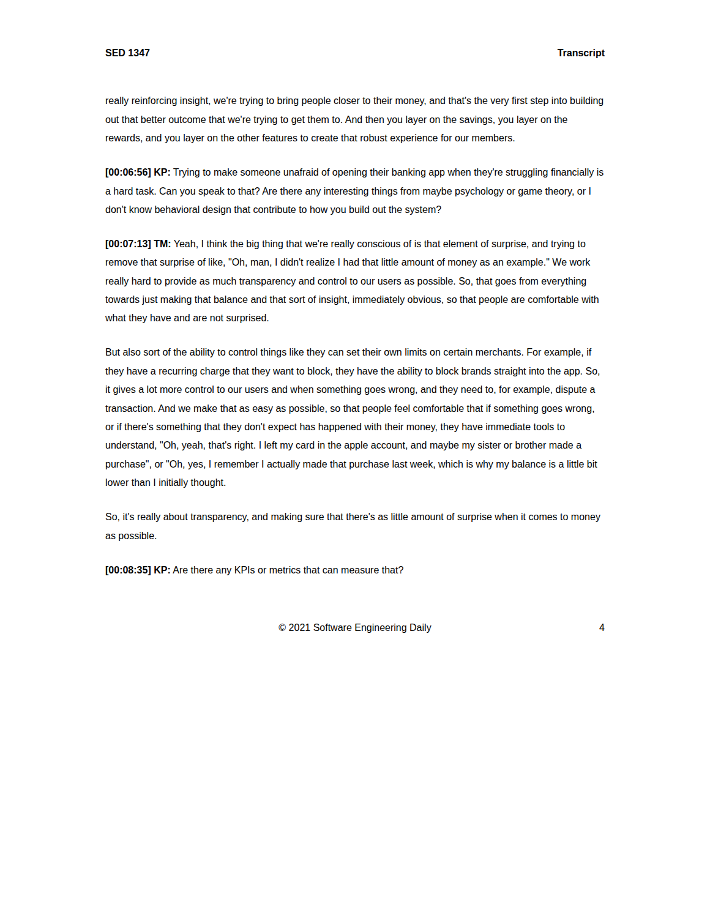SED 1347 Transcript
really reinforcing insight, we're trying to bring people closer to their money, and that's the very first step into building out that better outcome that we're trying to get them to. And then you layer on the savings, you layer on the rewards, and you layer on the other features to create that robust experience for our members.
[00:06:56] KP: Trying to make someone unafraid of opening their banking app when they're struggling financially is a hard task. Can you speak to that? Are there any interesting things from maybe psychology or game theory, or I don't know behavioral design that contribute to how you build out the system?
[00:07:13] TM: Yeah, I think the big thing that we're really conscious of is that element of surprise, and trying to remove that surprise of like, "Oh, man, I didn't realize I had that little amount of money as an example." We work really hard to provide as much transparency and control to our users as possible. So, that goes from everything towards just making that balance and that sort of insight, immediately obvious, so that people are comfortable with what they have and are not surprised.
But also sort of the ability to control things like they can set their own limits on certain merchants. For example, if they have a recurring charge that they want to block, they have the ability to block brands straight into the app. So, it gives a lot more control to our users and when something goes wrong, and they need to, for example, dispute a transaction. And we make that as easy as possible, so that people feel comfortable that if something goes wrong, or if there's something that they don't expect has happened with their money, they have immediate tools to understand, "Oh, yeah, that's right. I left my card in the apple account, and maybe my sister or brother made a purchase", or "Oh, yes, I remember I actually made that purchase last week, which is why my balance is a little bit lower than I initially thought.
So, it's really about transparency, and making sure that there's as little amount of surprise when it comes to money as possible.
[00:08:35] KP: Are there any KPIs or metrics that can measure that?
© 2021 Software Engineering Daily 4